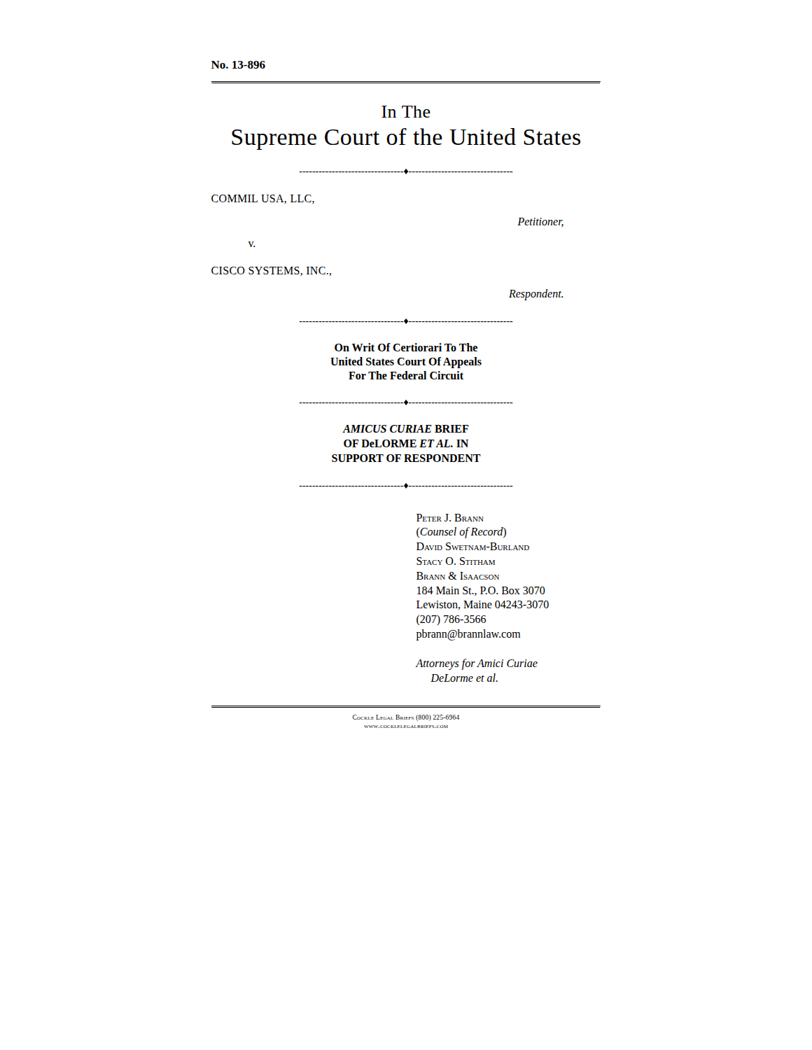No. 13-896
In The Supreme Court of the United States
--------------------------------♦--------------------------------
COMMIL USA, LLC,
Petitioner,
v.
CISCO SYSTEMS, INC.,
Respondent.
--------------------------------♦--------------------------------
On Writ Of Certiorari To The
United States Court Of Appeals
For The Federal Circuit
--------------------------------♦--------------------------------
AMICUS CURIAE BRIEF
OF DeLORME ET AL. IN
SUPPORT OF RESPONDENT
--------------------------------♦--------------------------------
Peter J. Brann
(Counsel of Record)
David Swetnam-Burland
Stacy O. Stitham
Brann & Isaacson
184 Main St., P.O. Box 3070
Lewiston, Maine 04243-3070
(207) 786-3566
pbrann@brannlaw.com
Attorneys for Amici Curiae DeLorme et al.
Cockle Legal Briefs (800) 225-6964
www.cocklelegalbriefs.com